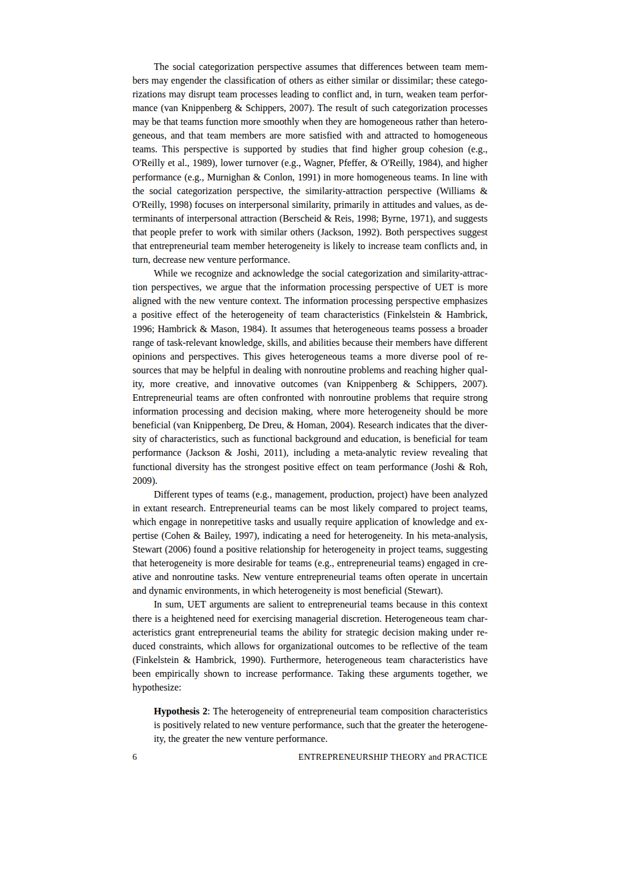The social categorization perspective assumes that differences between team members may engender the classification of others as either similar or dissimilar; these categorizations may disrupt team processes leading to conflict and, in turn, weaken team performance (van Knippenberg & Schippers, 2007). The result of such categorization processes may be that teams function more smoothly when they are homogeneous rather than heterogeneous, and that team members are more satisfied with and attracted to homogeneous teams. This perspective is supported by studies that find higher group cohesion (e.g., O'Reilly et al., 1989), lower turnover (e.g., Wagner, Pfeffer, & O'Reilly, 1984), and higher performance (e.g., Murnighan & Conlon, 1991) in more homogeneous teams. In line with the social categorization perspective, the similarity-attraction perspective (Williams & O'Reilly, 1998) focuses on interpersonal similarity, primarily in attitudes and values, as determinants of interpersonal attraction (Berscheid & Reis, 1998; Byrne, 1971), and suggests that people prefer to work with similar others (Jackson, 1992). Both perspectives suggest that entrepreneurial team member heterogeneity is likely to increase team conflicts and, in turn, decrease new venture performance.
While we recognize and acknowledge the social categorization and similarity-attraction perspectives, we argue that the information processing perspective of UET is more aligned with the new venture context. The information processing perspective emphasizes a positive effect of the heterogeneity of team characteristics (Finkelstein & Hambrick, 1996; Hambrick & Mason, 1984). It assumes that heterogeneous teams possess a broader range of task-relevant knowledge, skills, and abilities because their members have different opinions and perspectives. This gives heterogeneous teams a more diverse pool of resources that may be helpful in dealing with nonroutine problems and reaching higher quality, more creative, and innovative outcomes (van Knippenberg & Schippers, 2007). Entrepreneurial teams are often confronted with nonroutine problems that require strong information processing and decision making, where more heterogeneity should be more beneficial (van Knippenberg, De Dreu, & Homan, 2004). Research indicates that the diversity of characteristics, such as functional background and education, is beneficial for team performance (Jackson & Joshi, 2011), including a meta-analytic review revealing that functional diversity has the strongest positive effect on team performance (Joshi & Roh, 2009).
Different types of teams (e.g., management, production, project) have been analyzed in extant research. Entrepreneurial teams can be most likely compared to project teams, which engage in nonrepetitive tasks and usually require application of knowledge and expertise (Cohen & Bailey, 1997), indicating a need for heterogeneity. In his meta-analysis, Stewart (2006) found a positive relationship for heterogeneity in project teams, suggesting that heterogeneity is more desirable for teams (e.g., entrepreneurial teams) engaged in creative and nonroutine tasks. New venture entrepreneurial teams often operate in uncertain and dynamic environments, in which heterogeneity is most beneficial (Stewart).
In sum, UET arguments are salient to entrepreneurial teams because in this context there is a heightened need for exercising managerial discretion. Heterogeneous team characteristics grant entrepreneurial teams the ability for strategic decision making under reduced constraints, which allows for organizational outcomes to be reflective of the team (Finkelstein & Hambrick, 1990). Furthermore, heterogeneous team characteristics have been empirically shown to increase performance. Taking these arguments together, we hypothesize:
Hypothesis 2: The heterogeneity of entrepreneurial team composition characteristics is positively related to new venture performance, such that the greater the heterogeneity, the greater the new venture performance.
6 ENTREPRENEURSHIP THEORY and PRACTICE